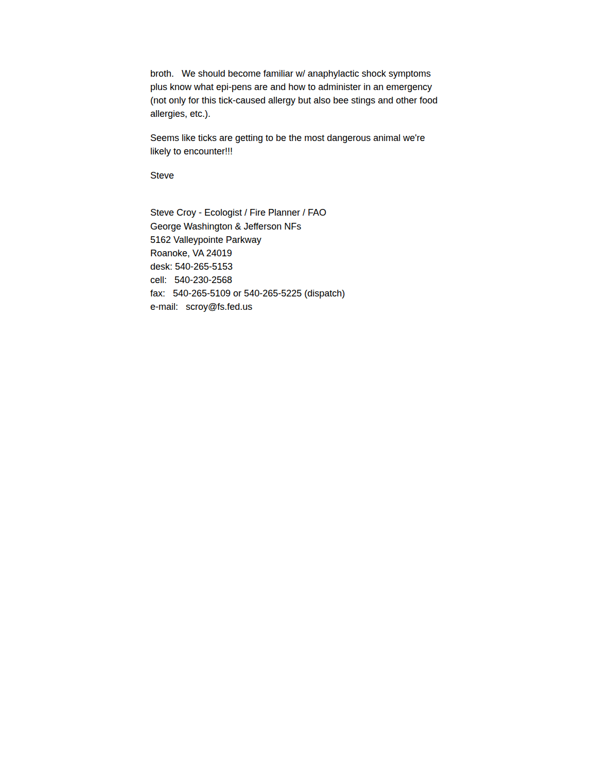broth. We should become familiar w/ anaphylactic shock symptoms plus know what epi-pens are and how to administer in an emergency (not only for this tick-caused allergy but also bee stings and other food allergies, etc.).
Seems like ticks are getting to be the most dangerous animal we're likely to encounter!!!
Steve
Steve Croy - Ecologist / Fire Planner / FAO
George Washington & Jefferson NFs
5162 Valleypointe Parkway
Roanoke, VA 24019
desk: 540-265-5153
cell: 540-230-2568
fax: 540-265-5109 or 540-265-5225 (dispatch)
e-mail: scroy@fs.fed.us